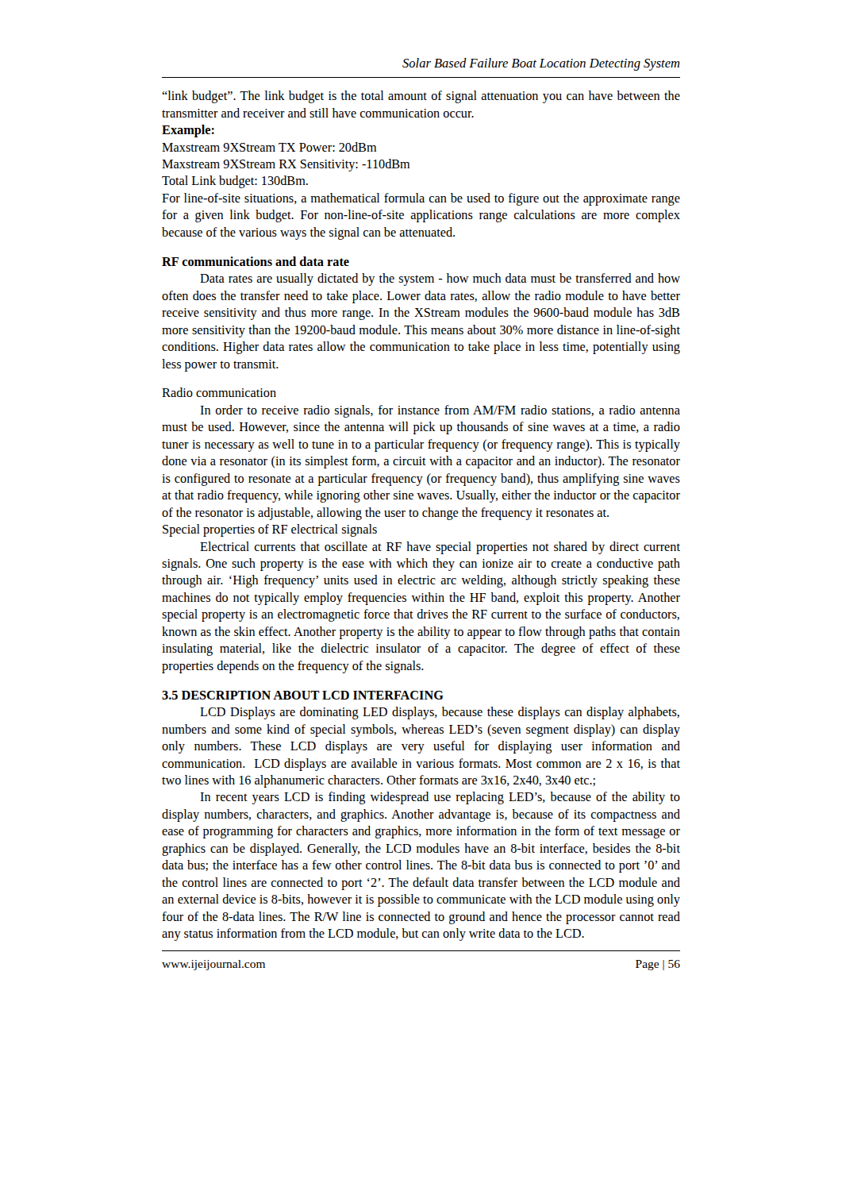Solar Based Failure Boat Location Detecting System
“link budget”. The link budget is the total amount of signal attenuation you can have between the transmitter and receiver and still have communication occur.
Example:
Maxstream 9XStream TX Power: 20dBm
Maxstream 9XStream RX Sensitivity: -110dBm
Total Link budget: 130dBm.
For line-of-site situations, a mathematical formula can be used to figure out the approximate range for a given link budget. For non-line-of-site applications range calculations are more complex because of the various ways the signal can be attenuated.
RF communications and data rate
Data rates are usually dictated by the system - how much data must be transferred and how often does the transfer need to take place. Lower data rates, allow the radio module to have better receive sensitivity and thus more range. In the XStream modules the 9600-baud module has 3dB more sensitivity than the 19200-baud module. This means about 30% more distance in line-of-sight conditions. Higher data rates allow the communication to take place in less time, potentially using less power to transmit.
Radio communication
In order to receive radio signals, for instance from AM/FM radio stations, a radio antenna must be used. However, since the antenna will pick up thousands of sine waves at a time, a radio tuner is necessary as well to tune in to a particular frequency (or frequency range). This is typically done via a resonator (in its simplest form, a circuit with a capacitor and an inductor). The resonator is configured to resonate at a particular frequency (or frequency band), thus amplifying sine waves at that radio frequency, while ignoring other sine waves. Usually, either the inductor or the capacitor of the resonator is adjustable, allowing the user to change the frequency it resonates at.
Special properties of RF electrical signals
Electrical currents that oscillate at RF have special properties not shared by direct current signals. One such property is the ease with which they can ionize air to create a conductive path through air. ‘High frequency’ units used in electric arc welding, although strictly speaking these machines do not typically employ frequencies within the HF band, exploit this property. Another special property is an electromagnetic force that drives the RF current to the surface of conductors, known as the skin effect. Another property is the ability to appear to flow through paths that contain insulating material, like the dielectric insulator of a capacitor. The degree of effect of these properties depends on the frequency of the signals.
3.5 DESCRIPTION ABOUT LCD INTERFACING
LCD Displays are dominating LED displays, because these displays can display alphabets, numbers and some kind of special symbols, whereas LED’s (seven segment display) can display only numbers. These LCD displays are very useful for displaying user information and communication. LCD displays are available in various formats. Most common are 2 x 16, is that two lines with 16 alphanumeric characters. Other formats are 3x16, 2x40, 3x40 etc.;
In recent years LCD is finding widespread use replacing LED’s, because of the ability to display numbers, characters, and graphics. Another advantage is, because of its compactness and ease of programming for characters and graphics, more information in the form of text message or graphics can be displayed. Generally, the LCD modules have an 8-bit interface, besides the 8-bit data bus; the interface has a few other control lines. The 8-bit data bus is connected to port ’0’ and the control lines are connected to port ‘2’. The default data transfer between the LCD module and an external device is 8-bits, however it is possible to communicate with the LCD module using only four of the 8-data lines. The R/W line is connected to ground and hence the processor cannot read any status information from the LCD module, but can only write data to the LCD.
www.ijeijournal.com
Page | 56